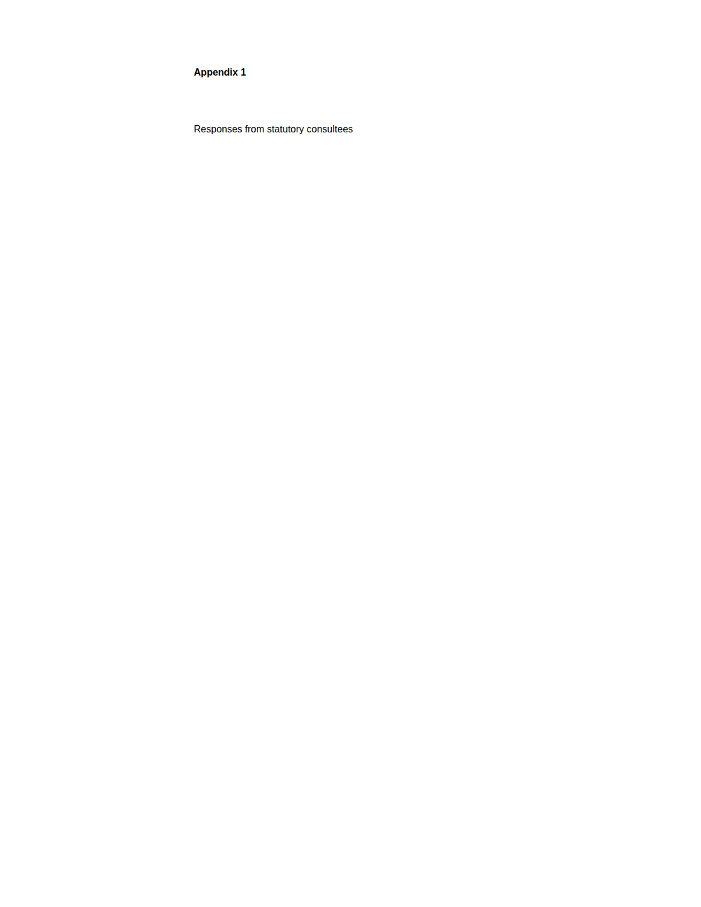Appendix 1
Responses from statutory consultees